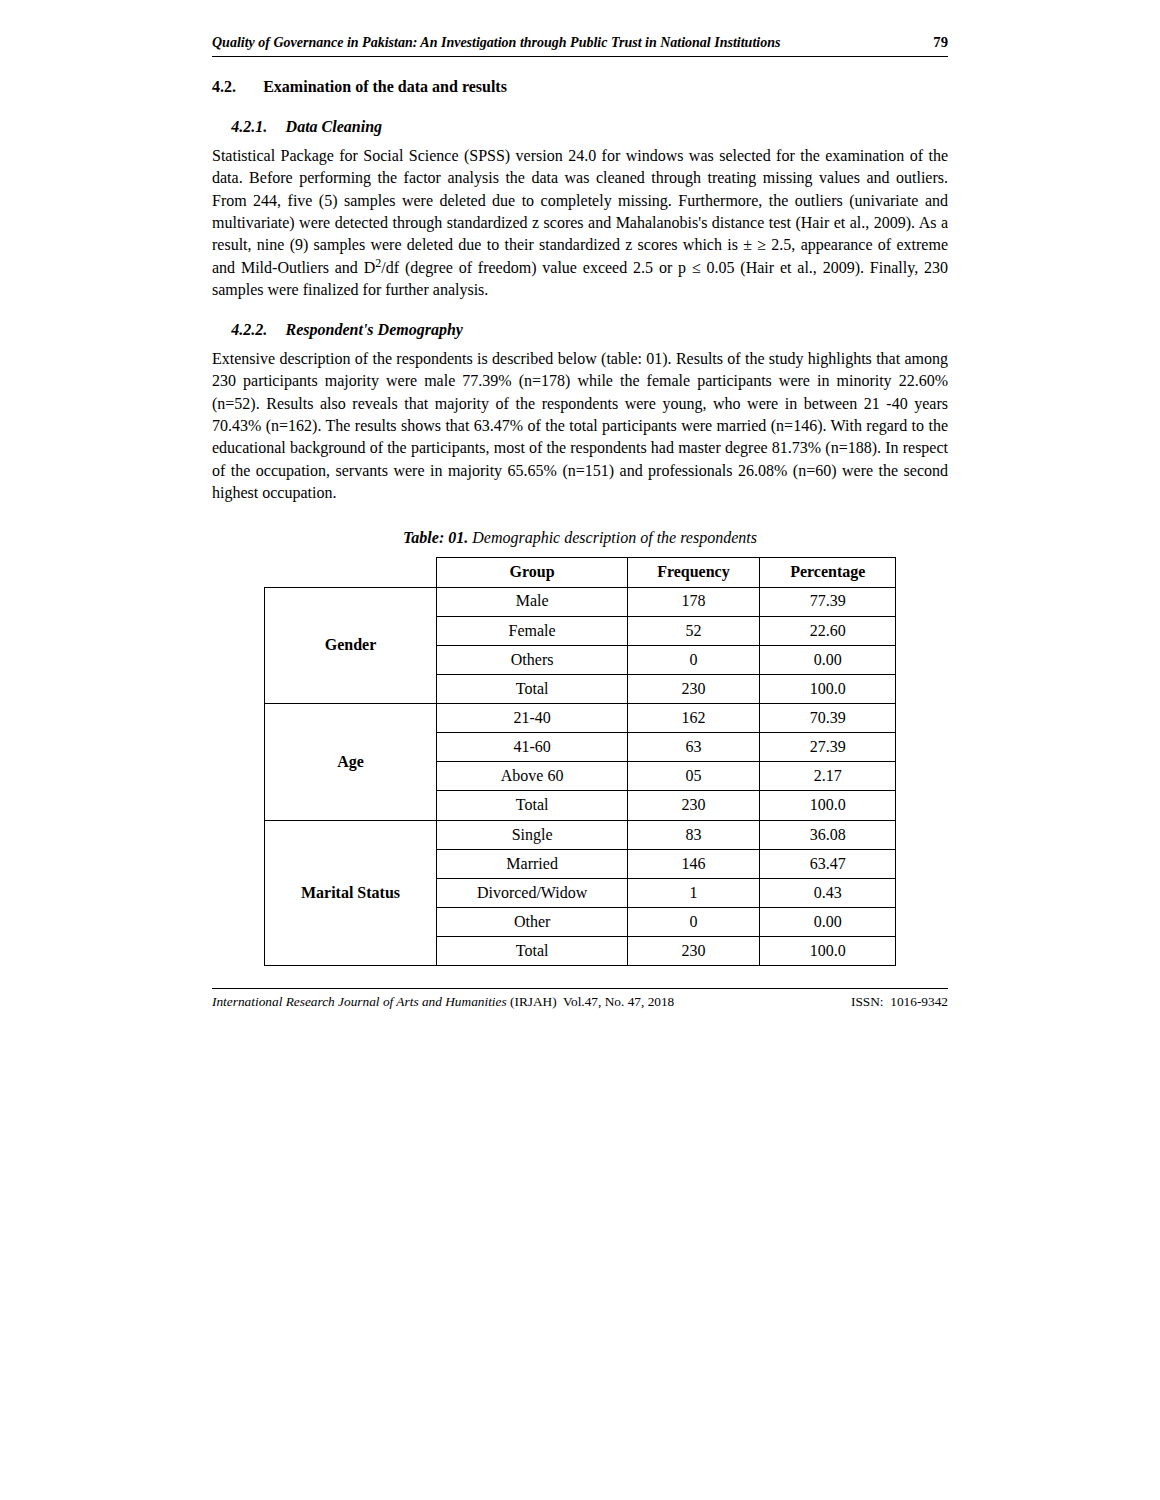Quality of Governance in Pakistan: An Investigation through Public Trust in National Institutions 79
4.2. Examination of the data and results
4.2.1. Data Cleaning
Statistical Package for Social Science (SPSS) version 24.0 for windows was selected for the examination of the data. Before performing the factor analysis the data was cleaned through treating missing values and outliers. From 244, five (5) samples were deleted due to completely missing. Furthermore, the outliers (univariate and multivariate) were detected through standardized z scores and Mahalanobis's distance test (Hair et al., 2009). As a result, nine (9) samples were deleted due to their standardized z scores which is ± ≥ 2.5, appearance of extreme and Mild-Outliers and D2/df (degree of freedom) value exceed 2.5 or p ≤ 0.05 (Hair et al., 2009). Finally, 230 samples were finalized for further analysis.
4.2.2. Respondent's Demography
Extensive description of the respondents is described below (table: 01). Results of the study highlights that among 230 participants majority were male 77.39% (n=178) while the female participants were in minority 22.60% (n=52). Results also reveals that majority of the respondents were young, who were in between 21 -40 years 70.43% (n=162). The results shows that 63.47% of the total participants were married (n=146). With regard to the educational background of the participants, most of the respondents had master degree 81.73% (n=188). In respect of the occupation, servants were in majority 65.65% (n=151) and professionals 26.08% (n=60) were the second highest occupation.
Table: 01. Demographic description of the respondents
| | Group | Frequency | Percentage |
| Gender | Male | 178 | 77.39 |
| Female | 52 | 22.60 |
| Others | 0 | 0.00 |
| Total | 230 | 100.0 |
| Age | 21-40 | 162 | 70.39 |
| 41-60 | 63 | 27.39 |
| Above 60 | 05 | 2.17 |
| Total | 230 | 100.0 |
| Marital Status | Single | 83 | 36.08 |
| Married | 146 | 63.47 |
| Divorced/Widow | 1 | 0.43 |
| Other | 0 | 0.00 |
| Total | 230 | 100.0 |
International Research Journal of Arts and Humanities (IRJAH) Vol.47, No. 47, 2018 ISSN: 1016-9342